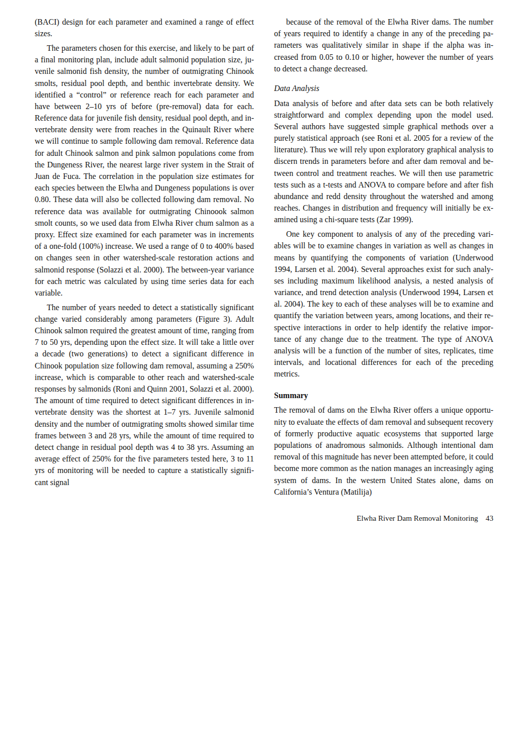(BACI) design for each parameter and examined a range of effect sizes.
The parameters chosen for this exercise, and likely to be part of a final monitoring plan, include adult salmonid population size, juvenile salmonid fish density, the number of outmigrating Chinook smolts, residual pool depth, and benthic invertebrate density. We identified a “control” or reference reach for each parameter and have between 2–10 yrs of before (pre-removal) data for each. Reference data for juvenile fish density, residual pool depth, and invertebrate density were from reaches in the Quinault River where we will continue to sample following dam removal. Reference data for adult Chinook salmon and pink salmon populations come from the Dungeness River, the nearest large river system in the Strait of Juan de Fuca. The correlation in the population size estimates for each species between the Elwha and Dungeness populations is over 0.80. These data will also be collected following dam removal. No reference data was available for outmigrating Chinoook salmon smolt counts, so we used data from Elwha River chum salmon as a proxy. Effect size examined for each parameter was in increments of a one-fold (100%) increase. We used a range of 0 to 400% based on changes seen in other watershed-scale restoration actions and salmonid response (Solazzi et al. 2000). The between-year variance for each metric was calculated by using time series data for each variable.
The number of years needed to detect a statistically significant change varied considerably among parameters (Figure 3). Adult Chinook salmon required the greatest amount of time, ranging from 7 to 50 yrs, depending upon the effect size. It will take a little over a decade (two generations) to detect a significant difference in Chinook population size following dam removal, assuming a 250% increase, which is comparable to other reach and watershed-scale responses by salmonids (Roni and Quinn 2001, Solazzi et al. 2000). The amount of time required to detect significant differences in invertebrate density was the shortest at 1–7 yrs. Juvenile salmonid density and the number of outmigrating smolts showed similar time frames between 3 and 28 yrs, while the amount of time required to detect change in residual pool depth was 4 to 38 yrs. Assuming an average effect of 250% for the five parameters tested here, 3 to 11 yrs of monitoring will be needed to capture a statistically significant signal
because of the removal of the Elwha River dams. The number of years required to identify a change in any of the preceding parameters was qualitatively similar in shape if the alpha was increased from 0.05 to 0.10 or higher, however the number of years to detect a change decreased.
Data Analysis
Data analysis of before and after data sets can be both relatively straightforward and complex depending upon the model used. Several authors have suggested simple graphical methods over a purely statistical approach (see Roni et al. 2005 for a review of the literature). Thus we will rely upon exploratory graphical analysis to discern trends in parameters before and after dam removal and between control and treatment reaches. We will then use parametric tests such as a t-tests and ANOVA to compare before and after fish abundance and redd density throughout the watershed and among reaches. Changes in distribution and frequency will initially be examined using a chi-square tests (Zar 1999).
One key component to analysis of any of the preceding variables will be to examine changes in variation as well as changes in means by quantifying the components of variation (Underwood 1994, Larsen et al. 2004). Several approaches exist for such analyses including maximum likelihood analysis, a nested analysis of variance, and trend detection analysis (Underwood 1994, Larsen et al. 2004). The key to each of these analyses will be to examine and quantify the variation between years, among locations, and their respective interactions in order to help identify the relative importance of any change due to the treatment. The type of ANOVA analysis will be a function of the number of sites, replicates, time intervals, and locational differences for each of the preceding metrics.
Summary
The removal of dams on the Elwha River offers a unique opportunity to evaluate the effects of dam removal and subsequent recovery of formerly productive aquatic ecosystems that supported large populations of anadromous salmonids. Although intentional dam removal of this magnitude has never been attempted before, it could become more common as the nation manages an increasingly aging system of dams. In the western United States alone, dams on California’s Ventura (Matilija)
Elwha River Dam Removal Monitoring 43